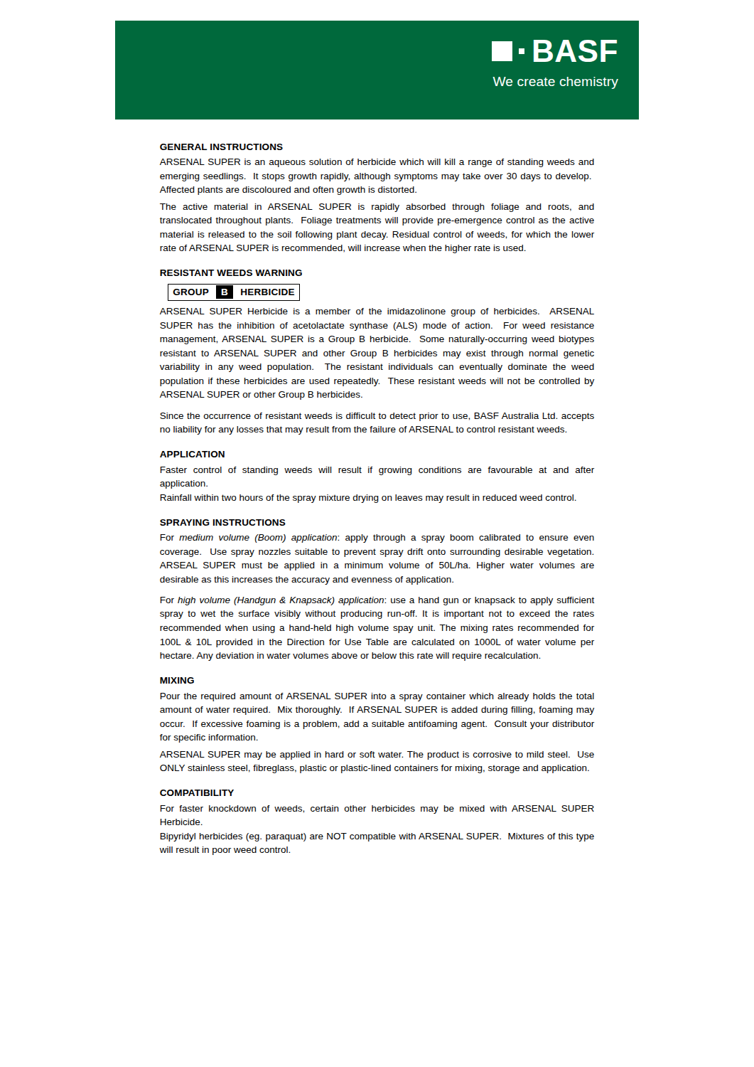BASF
We create chemistry
General Instructions
ARSENAL SUPER is an aqueous solution of herbicide which will kill a range of standing weeds and emerging seedlings. It stops growth rapidly, although symptoms may take over 30 days to develop. Affected plants are discoloured and often growth is distorted.
The active material in ARSENAL SUPER is rapidly absorbed through foliage and roots, and translocated throughout plants. Foliage treatments will provide pre-emergence control as the active material is released to the soil following plant decay. Residual control of weeds, for which the lower rate of ARSENAL SUPER is recommended, will increase when the higher rate is used.
Resistant Weeds Warning
GROUPBHERBICIDE
ARSENAL SUPER Herbicide is a member of the imidazolinone group of herbicides. ARSENAL SUPER has the inhibition of acetolactate synthase (ALS) mode of action. For weed resistance management, ARSENAL SUPER is a Group B herbicide. Some naturally-occurring weed biotypes resistant to ARSENAL SUPER and other Group B herbicides may exist through normal genetic variability in any weed population. The resistant individuals can eventually dominate the weed population if these herbicides are used repeatedly. These resistant weeds will not be controlled by ARSENAL SUPER or other Group B herbicides.
Since the occurrence of resistant weeds is difficult to detect prior to use, BASF Australia Ltd. accepts no liability for any losses that may result from the failure of ARSENAL to control resistant weeds.
Application
Faster control of standing weeds will result if growing conditions are favourable at and after application.
Rainfall within two hours of the spray mixture drying on leaves may result in reduced weed control.
Spraying Instructions
For medium volume (Boom) application: apply through a spray boom calibrated to ensure even coverage. Use spray nozzles suitable to prevent spray drift onto surrounding desirable vegetation. ARSEAL SUPER must be applied in a minimum volume of 50L/ha. Higher water volumes are desirable as this increases the accuracy and evenness of application.
For high volume (Handgun & Knapsack) application: use a hand gun or knapsack to apply sufficient spray to wet the surface visibly without producing run-off. It is important not to exceed the rates recommended when using a hand-held high volume spay unit. The mixing rates recommended for 100L & 10L provided in the Direction for Use Table are calculated on 1000L of water volume per hectare. Any deviation in water volumes above or below this rate will require recalculation.
Mixing
Pour the required amount of ARSENAL SUPER into a spray container which already holds the total amount of water required. Mix thoroughly. If ARSENAL SUPER is added during filling, foaming may occur. If excessive foaming is a problem, add a suitable antifoaming agent. Consult your distributor for specific information.
ARSENAL SUPER may be applied in hard or soft water. The product is corrosive to mild steel. Use ONLY stainless steel, fibreglass, plastic or plastic-lined containers for mixing, storage and application.
Compatibility
For faster knockdown of weeds, certain other herbicides may be mixed with ARSENAL SUPER Herbicide.
Bipyridyl herbicides (eg. paraquat) are NOT compatible with ARSENAL SUPER. Mixtures of this type will result in poor weed control.